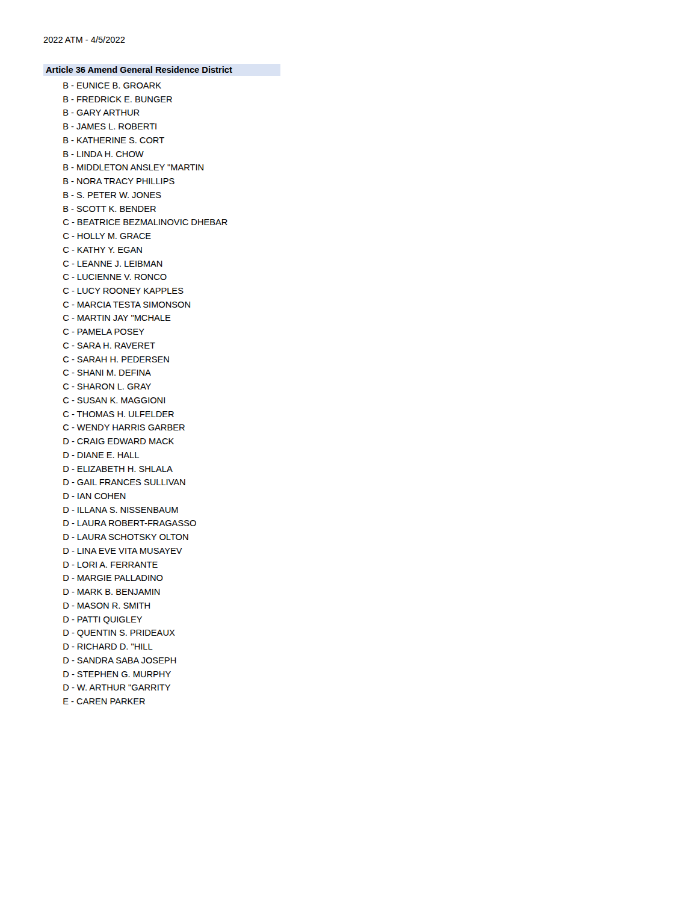2022 ATM - 4/5/2022
Article 36 Amend General Residence District
B - EUNICE B. GROARK
B - FREDRICK E. BUNGER
B - GARY ARTHUR
B - JAMES L. ROBERTI
B - KATHERINE S. CORT
B - LINDA H. CHOW
B - MIDDLETON ANSLEY "MARTIN
B - NORA TRACY PHILLIPS
B - S. PETER W. JONES
B - SCOTT K. BENDER
C - BEATRICE BEZMALINOVIC DHEBAR
C - HOLLY M. GRACE
C - KATHY Y. EGAN
C - LEANNE J. LEIBMAN
C - LUCIENNE V. RONCO
C - LUCY ROONEY KAPPLES
C - MARCIA TESTA SIMONSON
C - MARTIN JAY "MCHALE
C - PAMELA POSEY
C - SARA H. RAVERET
C - SARAH H. PEDERSEN
C - SHANI M. DEFINA
C - SHARON L. GRAY
C - SUSAN K. MAGGIONI
C - THOMAS H. ULFELDER
C - WENDY HARRIS GARBER
D - CRAIG EDWARD MACK
D - DIANE E. HALL
D - ELIZABETH H. SHLALA
D - GAIL FRANCES SULLIVAN
D - IAN COHEN
D - ILLANA S. NISSENBAUM
D - LAURA ROBERT-FRAGASSO
D - LAURA SCHOTSKY OLTON
D - LINA EVE VITA MUSAYEV
D - LORI A. FERRANTE
D - MARGIE PALLADINO
D - MARK B. BENJAMIN
D - MASON R. SMITH
D - PATTI QUIGLEY
D - QUENTIN S. PRIDEAUX
D - RICHARD D. "HILL
D - SANDRA SABA JOSEPH
D - STEPHEN G. MURPHY
D - W. ARTHUR "GARRITY
E - CAREN PARKER